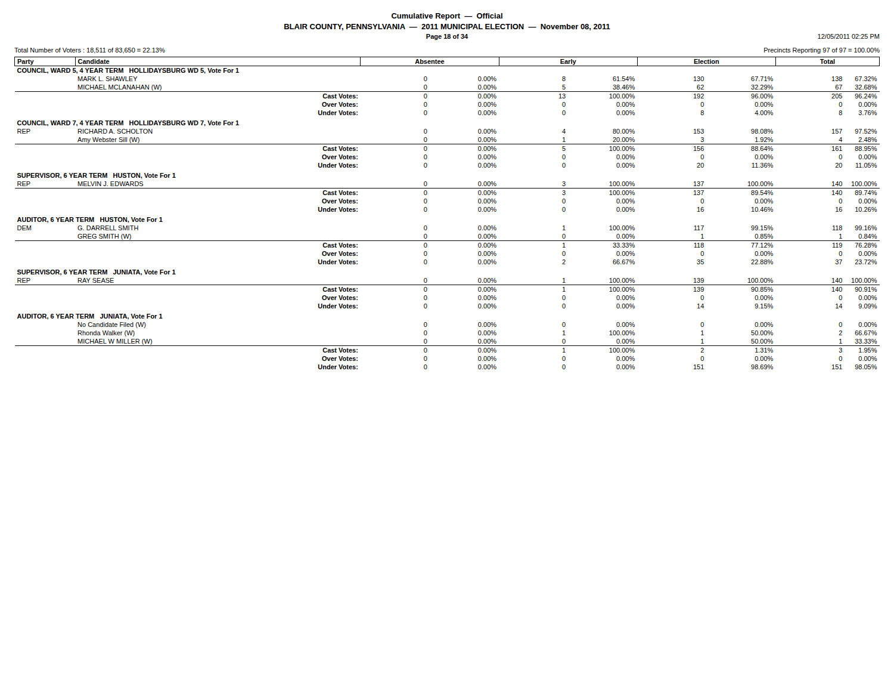Cumulative Report — Official
BLAIR COUNTY, PENNSYLVANIA — 2011 MUNICIPAL ELECTION — November 08, 2011
Page 18 of 34
12/05/2011 02:25 PM
Total Number of Voters : 18,511 of 83,650 = 22.13%
Precincts Reporting 97 of 97 = 100.00%
| Party | Candidate | Absentee | Early | Election | Total |
| COUNCIL, WARD 5, 4 YEAR TERM HOLLIDAYSBURG WD 5, Vote For 1 |
| | MARK L. SHAWLEY | 0 | 0.00% | 8 | 61.54% | 130 | 67.71% | 138 | 67.32% |
| | MICHAEL MCLANAHAN (W) | 0 | 0.00% | 5 | 38.46% | 62 | 32.29% | 67 | 32.68% |
| | Cast Votes: | 0 | 0.00% | 13 | 100.00% | 192 | 96.00% | 205 | 96.24% |
| | Over Votes: | 0 | 0.00% | 0 | 0.00% | 0 | 0.00% | 0 | 0.00% |
| | Under Votes: | 0 | 0.00% | 0 | 0.00% | 8 | 4.00% | 8 | 3.76% |
| COUNCIL, WARD 7, 4 YEAR TERM HOLLIDAYSBURG WD 7, Vote For 1 |
| REP | RICHARD A. SCHOLTON | 0 | 0.00% | 4 | 80.00% | 153 | 98.08% | 157 | 97.52% |
| | Amy Webster Sill (W) | 0 | 0.00% | 1 | 20.00% | 3 | 1.92% | 4 | 2.48% |
| | Cast Votes: | 0 | 0.00% | 5 | 100.00% | 156 | 88.64% | 161 | 88.95% |
| | Over Votes: | 0 | 0.00% | 0 | 0.00% | 0 | 0.00% | 0 | 0.00% |
| | Under Votes: | 0 | 0.00% | 0 | 0.00% | 20 | 11.36% | 20 | 11.05% |
| SUPERVISOR, 6 YEAR TERM HUSTON, Vote For 1 |
| REP | MELVIN J. EDWARDS | 0 | 0.00% | 3 | 100.00% | 137 | 100.00% | 140 | 100.00% |
| | Cast Votes: | 0 | 0.00% | 3 | 100.00% | 137 | 89.54% | 140 | 89.74% |
| | Over Votes: | 0 | 0.00% | 0 | 0.00% | 0 | 0.00% | 0 | 0.00% |
| | Under Votes: | 0 | 0.00% | 0 | 0.00% | 16 | 10.46% | 16 | 10.26% |
| AUDITOR, 6 YEAR TERM HUSTON, Vote For 1 |
| DEM | G. DARRELL SMITH | 0 | 0.00% | 1 | 100.00% | 117 | 99.15% | 118 | 99.16% |
| | GREG SMITH (W) | 0 | 0.00% | 0 | 0.00% | 1 | 0.85% | 1 | 0.84% |
| | Cast Votes: | 0 | 0.00% | 1 | 33.33% | 118 | 77.12% | 119 | 76.28% |
| | Over Votes: | 0 | 0.00% | 0 | 0.00% | 0 | 0.00% | 0 | 0.00% |
| | Under Votes: | 0 | 0.00% | 2 | 66.67% | 35 | 22.88% | 37 | 23.72% |
| SUPERVISOR, 6 YEAR TERM JUNIATA, Vote For 1 |
| REP | RAY SEASE | 0 | 0.00% | 1 | 100.00% | 139 | 100.00% | 140 | 100.00% |
| | Cast Votes: | 0 | 0.00% | 1 | 100.00% | 139 | 90.85% | 140 | 90.91% |
| | Over Votes: | 0 | 0.00% | 0 | 0.00% | 0 | 0.00% | 0 | 0.00% |
| | Under Votes: | 0 | 0.00% | 0 | 0.00% | 14 | 9.15% | 14 | 9.09% |
| AUDITOR, 6 YEAR TERM JUNIATA, Vote For 1 |
| | No Candidate Filed (W) | 0 | 0.00% | 0 | 0.00% | 0 | 0.00% | 0 | 0.00% |
| | Rhonda Walker (W) | 0 | 0.00% | 1 | 100.00% | 1 | 50.00% | 2 | 66.67% |
| | MICHAEL W MILLER (W) | 0 | 0.00% | 0 | 0.00% | 1 | 50.00% | 1 | 33.33% |
| | Cast Votes: | 0 | 0.00% | 1 | 100.00% | 2 | 1.31% | 3 | 1.95% |
| | Over Votes: | 0 | 0.00% | 0 | 0.00% | 0 | 0.00% | 0 | 0.00% |
| | Under Votes: | 0 | 0.00% | 0 | 0.00% | 151 | 98.69% | 151 | 98.05% |